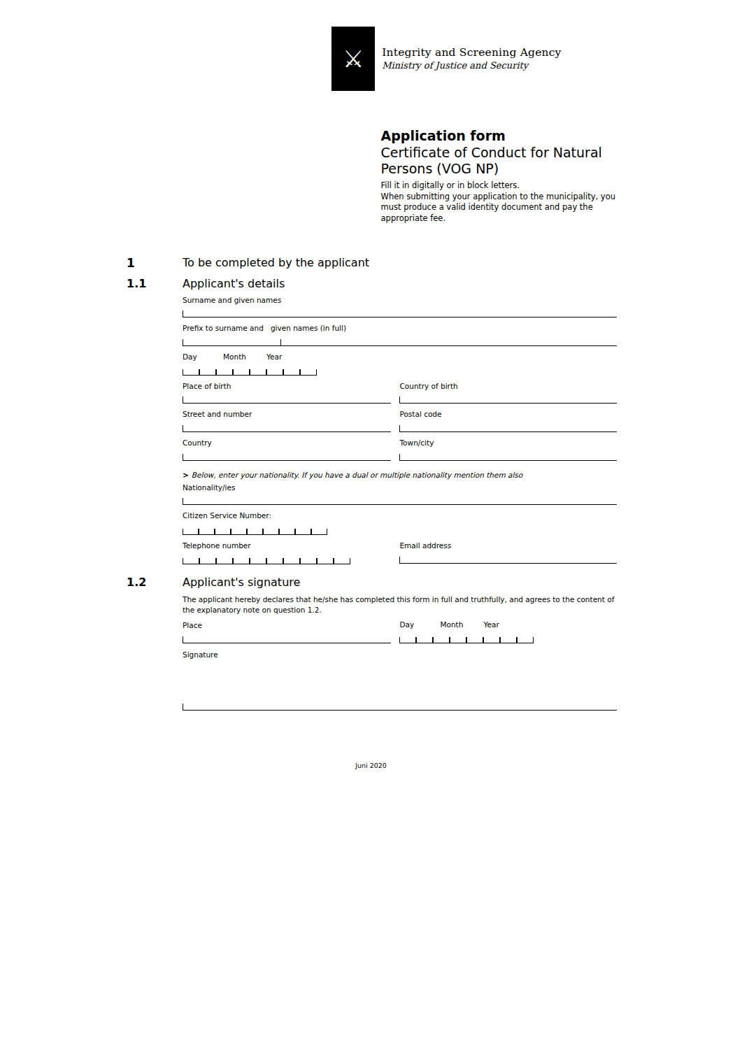⚔
Integrity and Screening Agency
Ministry of Justice and Security
Application form
Certificate of Conduct for Natural
Persons (VOG NP)
Fill it in digitally or in block letters.
When submitting your application to the municipality, you must produce a valid identity document and pay the appropriate fee.
1
To be completed by the applicant
1.1
Applicant's details
Surname and given names
Prefix to surname and given names (in full)
Day Month Year
Place of birth
Country of birth
Street and number
Postal code
Country
Town/city
>Below, enter your nationality. If you have a dual or multiple nationality mention them also
Nationality/ies
Citizen Service Number:
Telephone number
Email address
1.2
Applicant's signature
The applicant hereby declares that he/she has completed this form in full and truthfully, and agrees to the content of the explanatory note on question 1.2.
Place
Day Month Year
Signature
Juni 2020